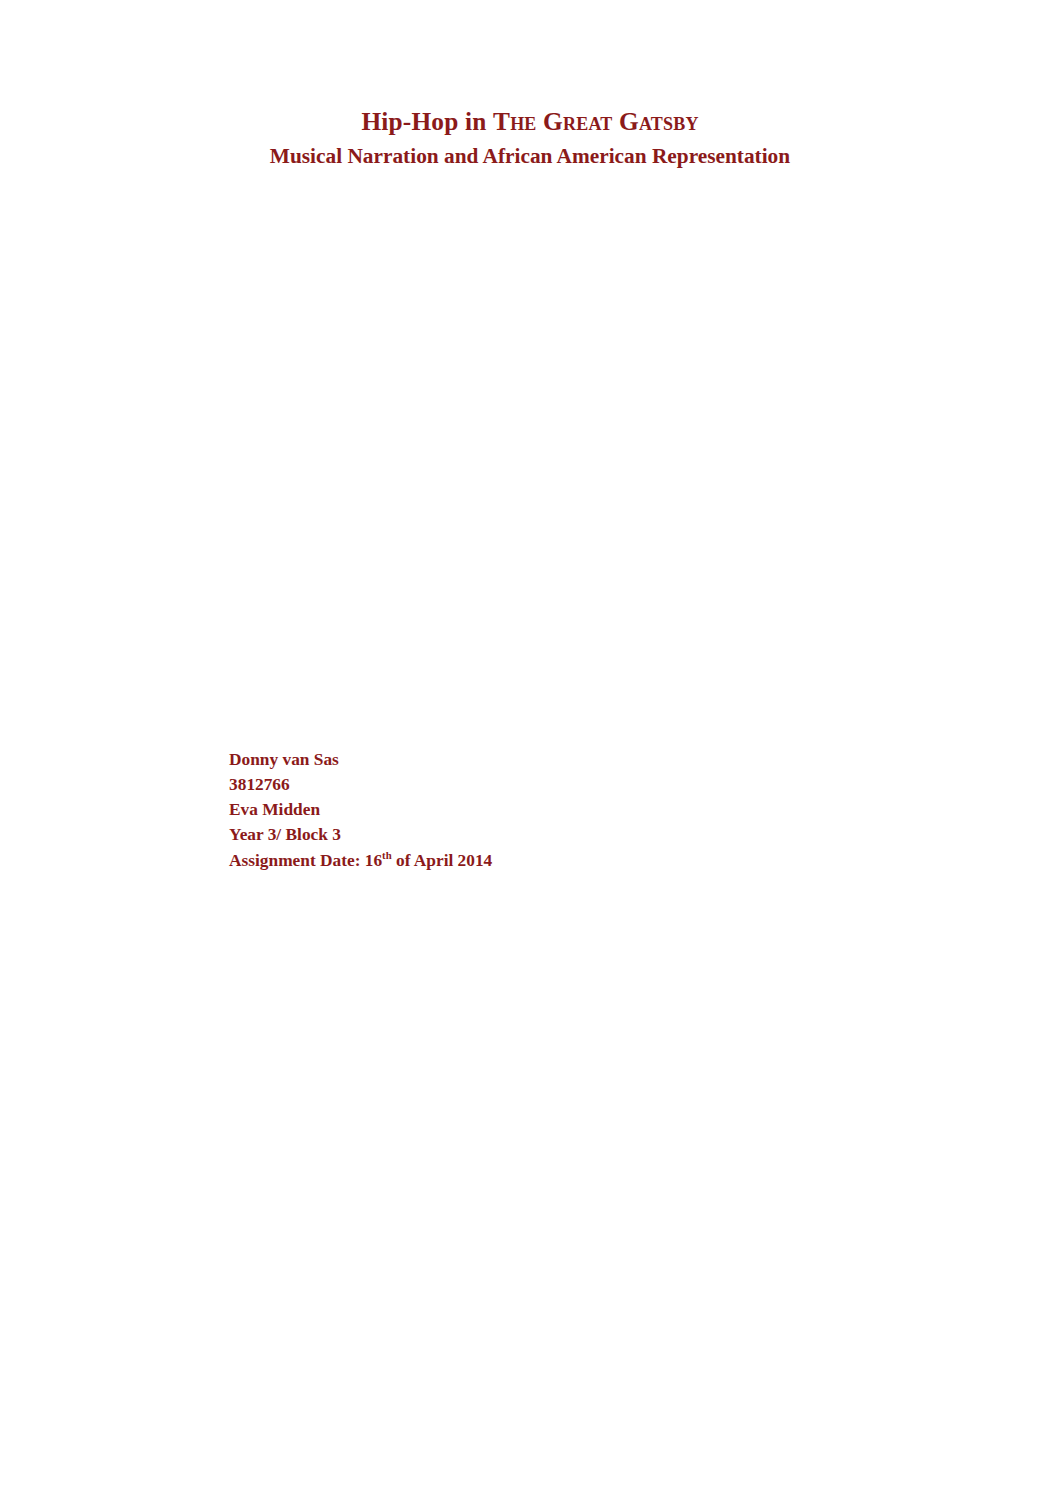Hip-Hop in The Great Gatsby
Musical Narration and African American Representation
Donny van Sas
3812766
Eva Midden
Year 3/ Block 3
Assignment Date: 16th of April 2014